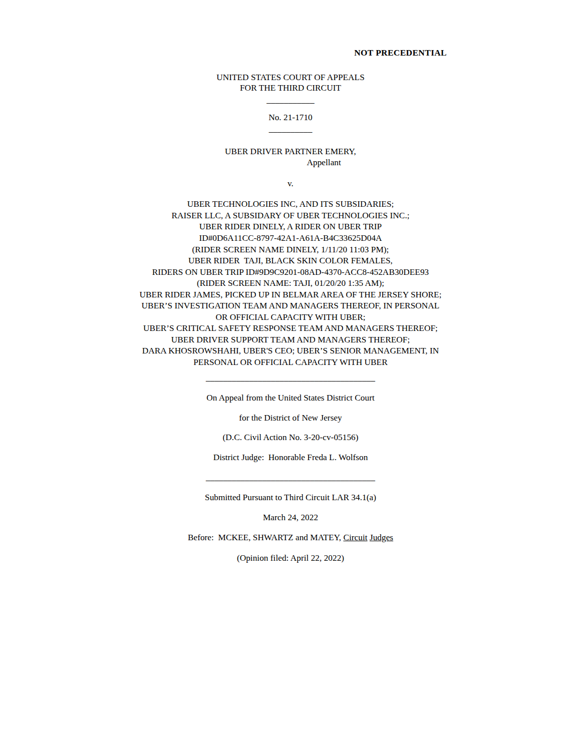NOT PRECEDENTIAL
UNITED STATES COURT OF APPEALS
FOR THE THIRD CIRCUIT
___________
No. 21-1710
__________
UBER DRIVER PARTNER EMERY,
Appellant
v.
UBER TECHNOLOGIES INC, AND ITS SUBSIDARIES;
RAISER LLC, A SUBSIDARY OF UBER TECHNOLOGIES INC.;
UBER RIDER DINELY, A RIDER ON UBER TRIP
ID#0D6A11CC-8797-42A1-A61A-B4C33625D04A
(RIDER SCREEN NAME DINELY, 1/11/20 11:03 PM);
UBER RIDER TAJI, BLACK SKIN COLOR FEMALES,
RIDERS ON UBER TRIP ID#9D9C9201-08AD-4370-ACC8-452AB30DEE93
(RIDER SCREEN NAME: TAJI, 01/20/20 1:35 AM);
UBER RIDER JAMES, PICKED UP IN BELMAR AREA OF THE JERSEY SHORE;
UBER’S INVESTIGATION TEAM AND MANAGERS THEREOF, IN PERSONAL
OR OFFICIAL CAPACITY WITH UBER;
UBER’S CRITICAL SAFETY RESPONSE TEAM AND MANAGERS THEREOF;
UBER DRIVER SUPPORT TEAM AND MANAGERS THEREOF;
DARA KHOSROWSHAHI, UBER'S CEO; UBER’S SENIOR MANAGEMENT, IN
PERSONAL OR OFFICIAL CAPACITY WITH UBER
_______________________________________
On Appeal from the United States District Court
for the District of New Jersey
(D.C. Civil Action No. 3-20-cv-05156)
District Judge: Honorable Freda L. Wolfson
_______________________________________
Submitted Pursuant to Third Circuit LAR 34.1(a)
March 24, 2022
Before: MCKEE, SHWARTZ and MATEY, Circuit Judges
(Opinion filed: April 22, 2022)